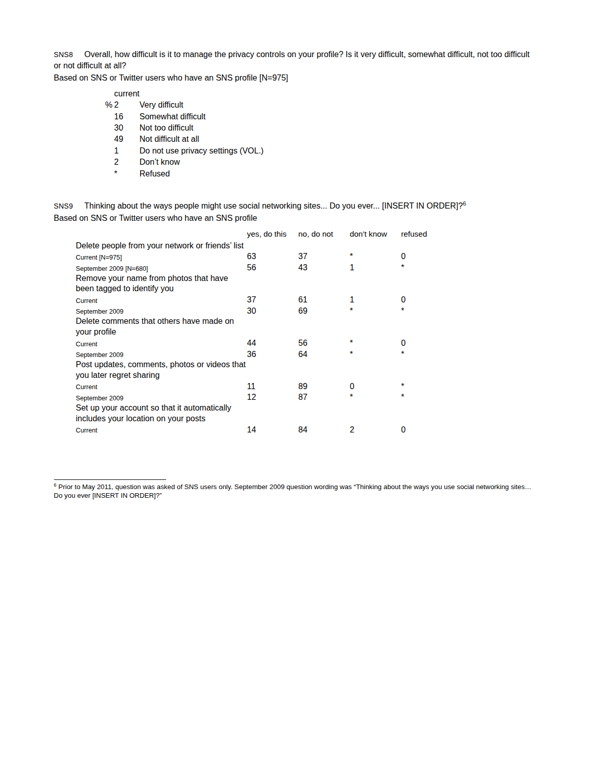SNS8 Overall, how difficult is it to manage the privacy controls on your profile? Is it very difficult, somewhat difficult, not too difficult or not difficult at all?
Based on SNS or Twitter users who have an SNS profile [N=975]
| | current | |
| % | 2 | Very difficult |
| | 16 | Somewhat difficult |
| | 30 | Not too difficult |
| | 49 | Not difficult at all |
| | 1 | Do not use privacy settings (VOL.) |
| | 2 | Don’t know |
| | * | Refused |
SNS9 Thinking about the ways people might use social networking sites... Do you ever... [INSERT IN ORDER]?6
Based on SNS or Twitter users who have an SNS profile
| | yes, do this | no, do not | don’t know | refused |
| Delete people from your network or friends’ list | | | | |
| Current [N=975] | 63 | 37 | * | 0 |
| September 2009 [N=680] | 56 | 43 | 1 | * |
| Remove your name from photos that have been tagged to identify you | | | | |
| Current | 37 | 61 | 1 | 0 |
| September 2009 | 30 | 69 | * | * |
| Delete comments that others have made on your profile | | | | |
| Current | 44 | 56 | * | 0 |
| September 2009 | 36 | 64 | * | * |
| Post updates, comments, photos or videos that you later regret sharing | | | | |
| Current | 11 | 89 | 0 | * |
| September 2009 | 12 | 87 | * | * |
| Set up your account so that it automatically includes your location on your posts | | | | |
| Current | 14 | 84 | 2 | 0 |
6 Prior to May 2011, question was asked of SNS users only. September 2009 question wording was “Thinking about the ways you use social networking sites… Do you ever [INSERT IN ORDER]?”